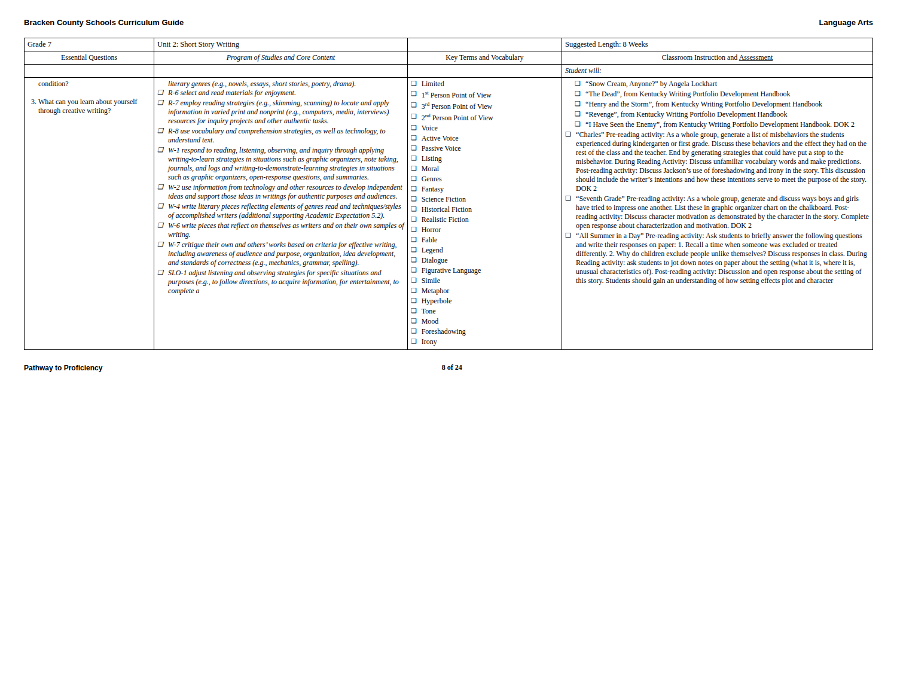Bracken County Schools Curriculum Guide
Language Arts
| Grade 7 | Unit 2: Short Story Writing | | Suggested Length: 8 Weeks |
| Essential Questions | Program of Studies and Core Content | Key Terms and Vocabulary | Classroom Instruction and Assessment |
| | | | Student will: |
| condition? What can you learn about yourself through creative writing? | literary genres (e.g., novels, essays, short stories, poetry, drama). R-6 select and read materials for enjoyment. R-7 employ reading strategies (e.g., skimming, scanning) to locate and apply information in varied print and nonprint (e.g., computers, media, interviews) resources for inquiry projects and other authentic tasks. R-8 use vocabulary and comprehension strategies, as well as technology, to understand text. W-1 respond to reading, listening, observing, and inquiry through applying writing-to-learn strategies in situations such as graphic organizers, note taking, journals, and logs and writing-to-demonstrate-learning strategies in situations such as graphic organizers, open-response questions, and summaries. W-2 use information from technology and other resources to develop independent ideas and support those ideas in writings for authentic purposes and audiences. W-4 write literary pieces reflecting elements of genres read and techniques/styles of accomplished writers (additional supporting Academic Expectation 5.2). W-6 write pieces that reflect on themselves as writers and on their own samples of writing. W-7 critique their own and others’ works based on criteria for effective writing, including awareness of audience and purpose, organization, idea development, and standards of correctness (e.g., mechanics, grammar, spelling). SLO-1 adjust listening and observing strategies for specific situations and purposes (e.g., to follow directions, to acquire information, for entertainment, to complete a | Limited 1 st Person Point of View 3 rd Person Point of View 2 nd Person Point of View Voice Active Voice Passive Voice Listing Moral Genres Fantasy Science Fiction Historical Fiction Realistic Fiction Horror Fable Legend Dialogue Figurative Language Simile Metaphor Hyperbole Tone Mood Foreshadowing Irony | “Snow Cream, Anyone?” by Angela Lockhart “The Dead”, from Kentucky Writing Portfolio Development Handbook “Henry and the Storm”, from Kentucky Writing Portfolio Development Handbook “Revenge”, from Kentucky Writing Portfolio Development Handbook “I Have Seen the Enemy”, from Kentucky Writing Portfolio Development Handbook. DOK 2 “Charles” Pre-reading activity: As a whole group, generate a list of misbehaviors the students experienced during kindergarten or first grade. Discuss these behaviors and the effect they had on the rest of the class and the teacher. End by generating strategies that could have put a stop to the misbehavior. During Reading Activity: Discuss unfamiliar vocabulary words and make predictions. Post-reading activity: Discuss Jackson’s use of foreshadowing and irony in the story. This discussion should include the writer’s intentions and how these intentions serve to meet the purpose of the story. DOK 2 “Seventh Grade” Pre-reading activity: As a whole group, generate and discuss ways boys and girls have tried to impress one another. List these in graphic organizer chart on the chalkboard. Post-reading activity: Discuss character motivation as demonstrated by the character in the story. Complete open response about characterization and motivation. DOK 2 “All Summer in a Day” Pre-reading activity: Ask students to briefly answer the following questions and write their responses on paper: 1. Recall a time when someone was excluded or treated differently. 2. Why do children exclude people unlike themselves? Discuss responses in class. During Reading activity: ask students to jot down notes on paper about the setting (what it is, where it is, unusual characteristics of). Post-reading activity: Discussion and open response about the setting of this story. Students should gain an understanding of how setting effects plot and character |
Pathway to Proficiency
8 of 24